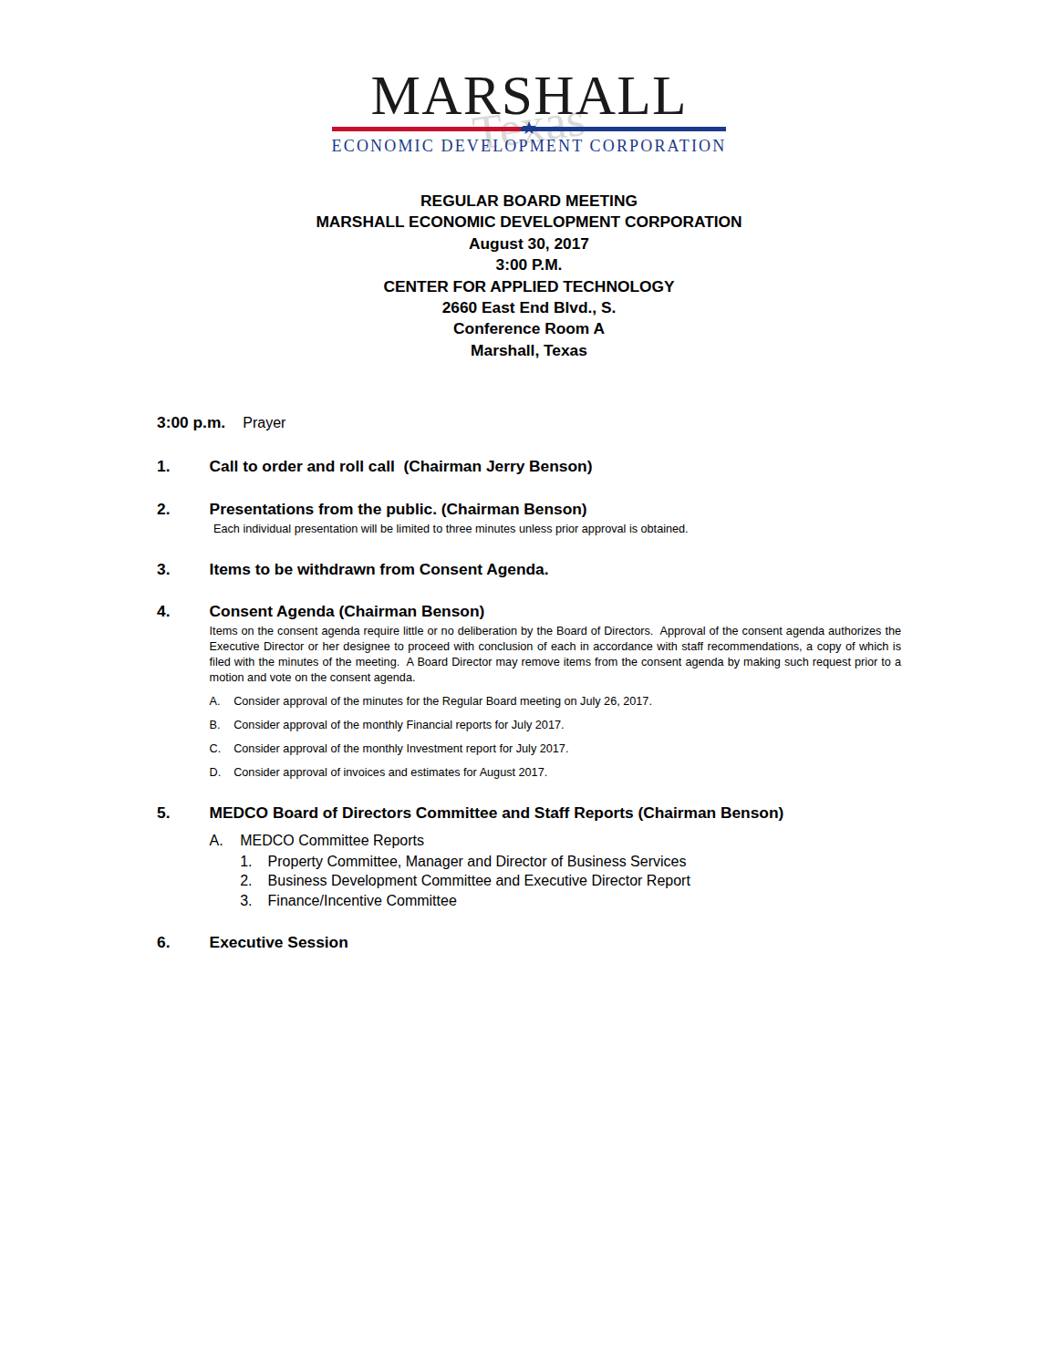MARSHALL
Texas
★
Economic Development Corporation
REGULAR BOARD MEETING
MARSHALL ECONOMIC DEVELOPMENT CORPORATION
August 30, 2017
3:00 P.M.
CENTER FOR APPLIED TECHNOLOGY
2660 East End Blvd., S.
Conference Room A
Marshall, Texas
3:00 p.m. Prayer
1. Call to order and roll call (Chairman Jerry Benson)
2. Presentations from the public. (Chairman Benson)
Each individual presentation will be limited to three minutes unless prior approval is obtained.
3. Items to be withdrawn from Consent Agenda.
4. Consent Agenda (Chairman Benson)
Items on the consent agenda require little or no deliberation by the Board of Directors. Approval of the consent agenda authorizes the Executive Director or her designee to proceed with conclusion of each in accordance with staff recommendations, a copy of which is filed with the minutes of the meeting. A Board Director may remove items from the consent agenda by making such request prior to a motion and vote on the consent agenda.
A. Consider approval of the minutes for the Regular Board meeting on July 26, 2017.
B. Consider approval of the monthly Financial reports for July 2017.
C. Consider approval of the monthly Investment report for July 2017.
D. Consider approval of invoices and estimates for August 2017.
5. MEDCO Board of Directors Committee and Staff Reports (Chairman Benson)
A. MEDCO Committee Reports
1. Property Committee, Manager and Director of Business Services
2. Business Development Committee and Executive Director Report
3. Finance/Incentive Committee
6. Executive Session